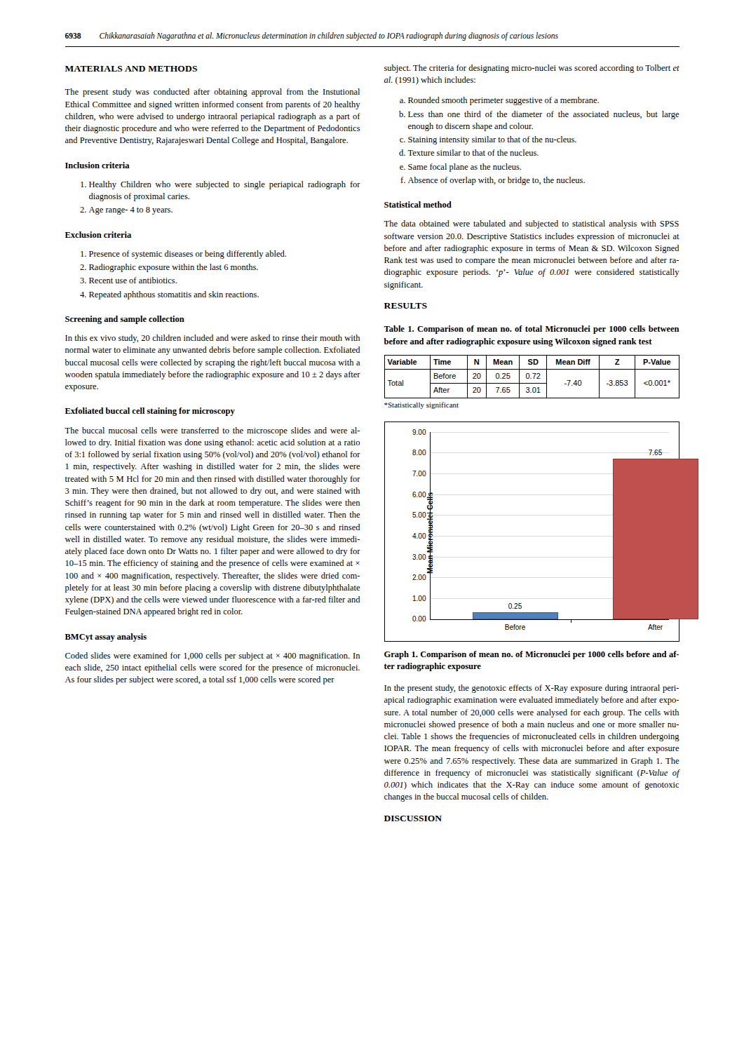6938 Chikkanarasaiah Nagarathna et al. Micronucleus determination in children subjected to IOPA radiograph during diagnosis of carious lesions
MATERIALS AND METHODS
The present study was conducted after obtaining approval from the Instutional Ethical Committee and signed written informed consent from parents of 20 healthy children, who were advised to undergo intraoral periapical radiograph as a part of their diagnostic procedure and who were referred to the Department of Pedodontics and Preventive Dentistry, Rajarajeswari Dental College and Hospital, Bangalore.
Inclusion criteria
Healthy Children who were subjected to single periapical radiograph for diagnosis of proximal caries.
Age range- 4 to 8 years.
Exclusion criteria
Presence of systemic diseases or being differently abled.
Radiographic exposure within the last 6 months.
Recent use of antibiotics.
Repeated aphthous stomatitis and skin reactions.
Screening and sample collection
In this ex vivo study, 20 children included and were asked to rinse their mouth with normal water to eliminate any unwanted debris before sample collection. Exfoliated buccal mucosal cells were collected by scraping the right/left buccal mucosa with a wooden spatula immediately before the radiographic exposure and 10 ± 2 days after exposure.
Exfoliated buccal cell staining for microscopy
The buccal mucosal cells were transferred to the microscope slides and were allowed to dry. Initial fixation was done using ethanol: acetic acid solution at a ratio of 3:1 followed by serial fixation using 50% (vol/vol) and 20% (vol/vol) ethanol for 1 min, respectively. After washing in distilled water for 2 min, the slides were treated with 5 M Hcl for 20 min and then rinsed with distilled water thoroughly for 3 min. They were then drained, but not allowed to dry out, and were stained with Schiff’s reagent for 90 min in the dark at room temperature. The slides were then rinsed in running tap water for 5 min and rinsed well in distilled water. Then the cells were counterstained with 0.2% (wt/vol) Light Green for 20–30 s and rinsed well in distilled water. To remove any residual moisture, the slides were immediately placed face down onto Dr Watts no. 1 filter paper and were allowed to dry for 10–15 min. The efficiency of staining and the presence of cells were examined at × 100 and × 400 magnification, respectively. Thereafter, the slides were dried completely for at least 30 min before placing a coverslip with distrene dibutylphthalate xylene (DPX) and the cells were viewed under fluorescence with a far-red filter and Feulgen-stained DNA appeared bright red in color.
BMCyt assay analysis
Coded slides were examined for 1,000 cells per subject at × 400 magnification. In each slide, 250 intact epithelial cells were scored for the presence of micronuclei. As four slides per subject were scored, a total ssf 1,000 cells were scored per
subject. The criteria for designating micro-nuclei was scored according to Tolbert et al. (1991) which includes:
Rounded smooth perimeter suggestive of a membrane.
Less than one third of the diameter of the associated nucleus, but large enough to discern shape and colour.
Staining intensity similar to that of the nu-cleus.
Texture similar to that of the nucleus.
Same focal plane as the nucleus.
Absence of overlap with, or bridge to, the nucleus.
Statistical method
The data obtained were tabulated and subjected to statistical analysis with SPSS software version 20.0. Descriptive Statistics includes expression of micronuclei at before and after radiographic exposure in terms of Mean & SD. Wilcoxon Signed Rank test was used to compare the mean micronuclei between before and after radiographic exposure periods. ‘p’- Value of 0.001 were considered statistically significant.
RESULTS
Table 1. Comparison of mean no. of total Micronuclei per 1000 cells between before and after radiographic exposure using Wilcoxon signed rank test
| Variable | Time | N | Mean | SD | Mean Diff | Z | P-Value |
| --- | --- | --- | --- | --- | --- | --- | --- |
| Total | Before | 20 | 0.25 | 0.72 | -7.40 | -3.853 | <0.001* |
| After | 20 | 7.65 | 3.01 |
*Statistically significant
Mean Micronuclei Cells
9.00
8.00
7.00
6.00
5.00
4.00
3.00
2.00
1.00
0.00
0.25 Before
7.65 After
Graph 1. Comparison of mean no. of Micronuclei per 1000 cells before and after radiographic exposure
In the present study, the genotoxic effects of X-Ray exposure during intraoral periapical radiographic examination were evaluated immediately before and after exposure. A total number of 20,000 cells were analysed for each group. The cells with micronuclei showed presence of both a main nucleus and one or more smaller nuclei. Table 1 shows the frequencies of micronucleated cells in children undergoing IOPAR. The mean frequency of cells with micronuclei before and after exposure were 0.25% and 7.65% respectively. These data are summarized in Graph 1. The difference in frequency of micronuclei was statistically significant (P-Value of 0.001) which indicates that the X-Ray can induce some amount of genotoxic changes in the buccal mucosal cells of childen.
DISCUSSION